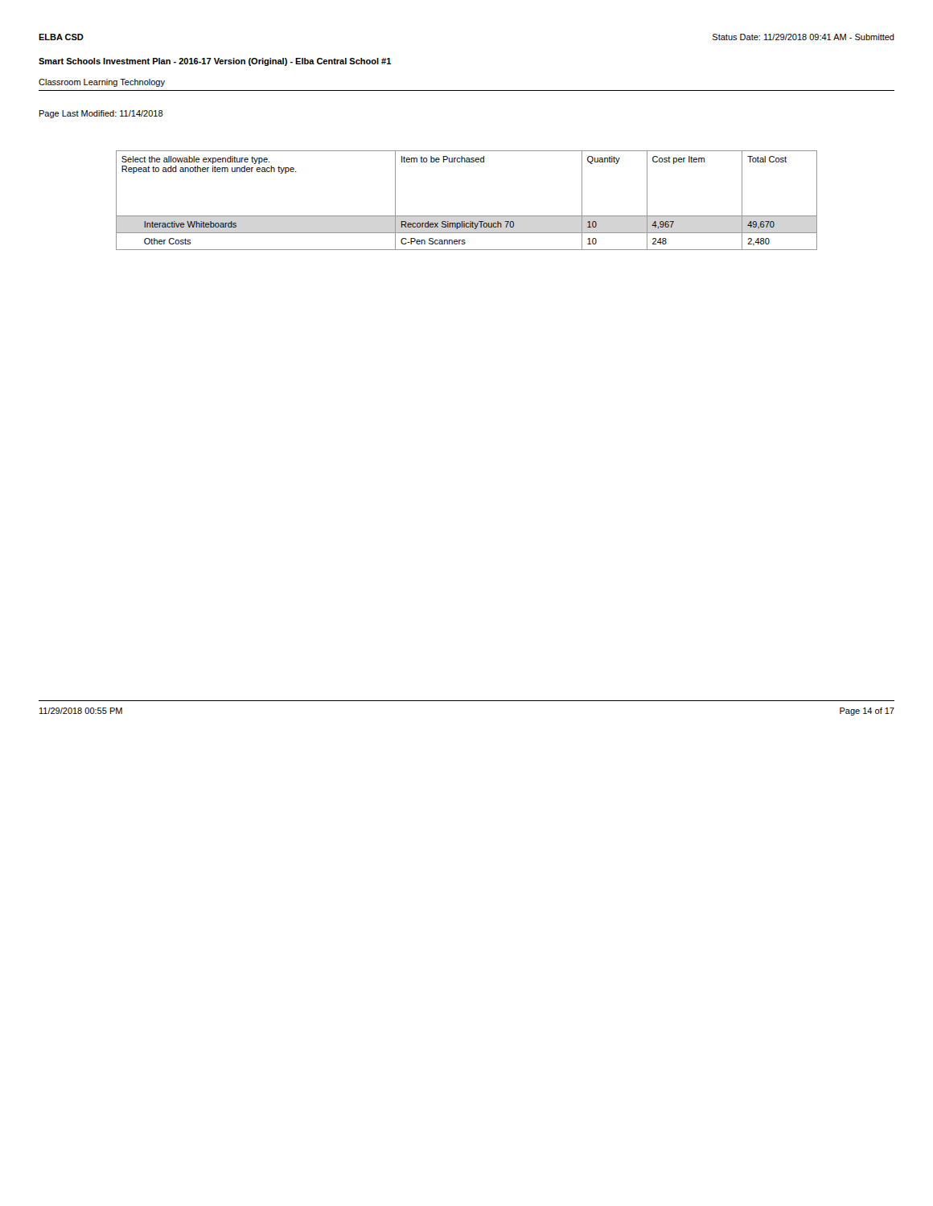ELBA CSD
Status Date: 11/29/2018 09:41 AM - Submitted
Smart Schools Investment Plan - 2016-17 Version (Original) - Elba Central School #1
Classroom Learning Technology
Page Last Modified: 11/14/2018
| Select the allowable expenditure type. Repeat to add another item under each type. | Item to be Purchased | Quantity | Cost per Item | Total Cost |
| --- | --- | --- | --- | --- |
| Interactive Whiteboards | Recordex SimplicityTouch 70 | 10 | 4,967 | 49,670 |
| Other Costs | C-Pen Scanners | 10 | 248 | 2,480 |
11/29/2018 00:55 PM
Page 14 of 17